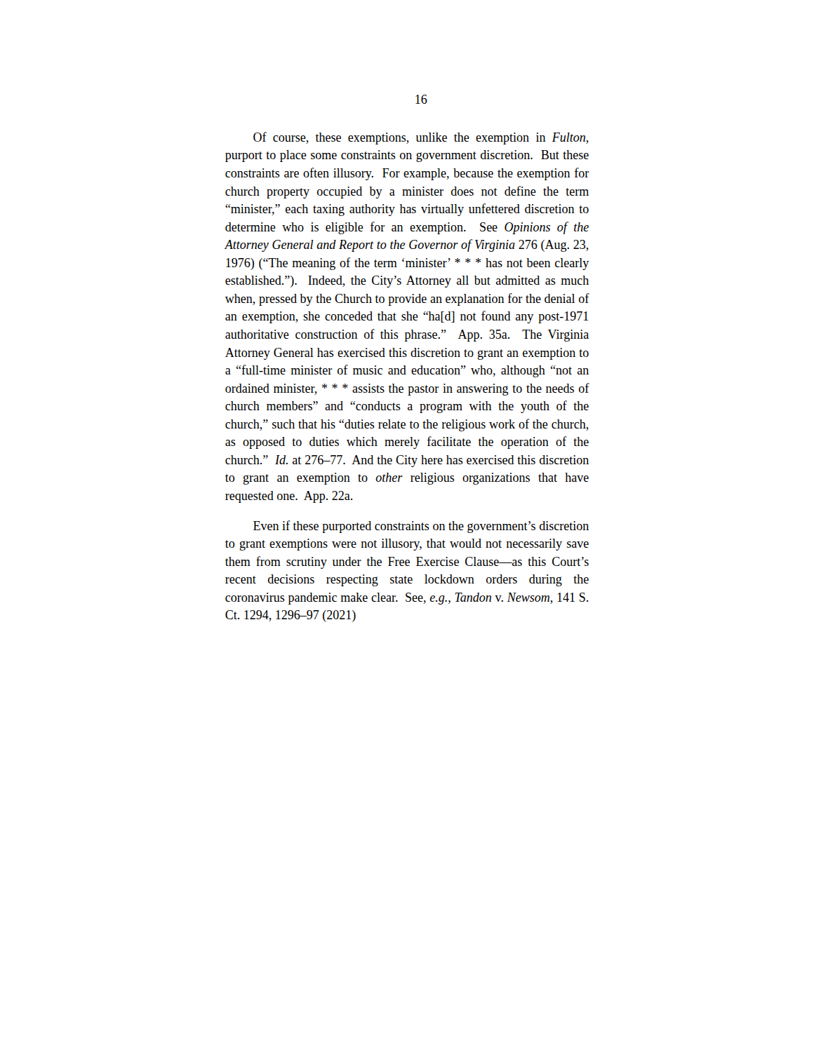16
Of course, these exemptions, unlike the exemption in Fulton, purport to place some constraints on government discretion. But these constraints are often illusory. For example, because the exemption for church property occupied by a minister does not define the term “minister,” each taxing authority has virtually unfettered discretion to determine who is eligible for an exemption. See Opinions of the Attorney General and Report to the Governor of Virginia 276 (Aug. 23, 1976) (“The meaning of the term ‘minister’ * * * has not been clearly established.”). Indeed, the City’s Attorney all but admitted as much when, pressed by the Church to provide an explanation for the denial of an exemption, she conceded that she “ha[d] not found any post-1971 authoritative construction of this phrase.” App. 35a. The Virginia Attorney General has exercised this discretion to grant an exemption to a “full-time minister of music and education” who, although “not an ordained minister, * * * assists the pastor in answering to the needs of church members” and “conducts a program with the youth of the church,” such that his “duties relate to the religious work of the church, as opposed to duties which merely facilitate the operation of the church.” Id. at 276–77. And the City here has exercised this discretion to grant an exemption to other religious organizations that have requested one. App. 22a.
Even if these purported constraints on the government’s discretion to grant exemptions were not illusory, that would not necessarily save them from scrutiny under the Free Exercise Clause—as this Court’s recent decisions respecting state lockdown orders during the coronavirus pandemic make clear. See, e.g., Tandon v. Newsom, 141 S. Ct. 1294, 1296–97 (2021)